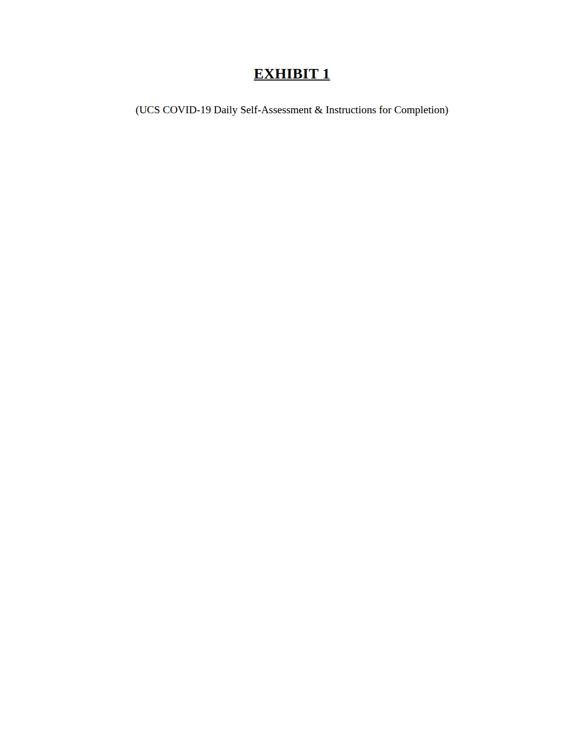EXHIBIT 1
(UCS COVID-19 Daily Self-Assessment & Instructions for Completion)